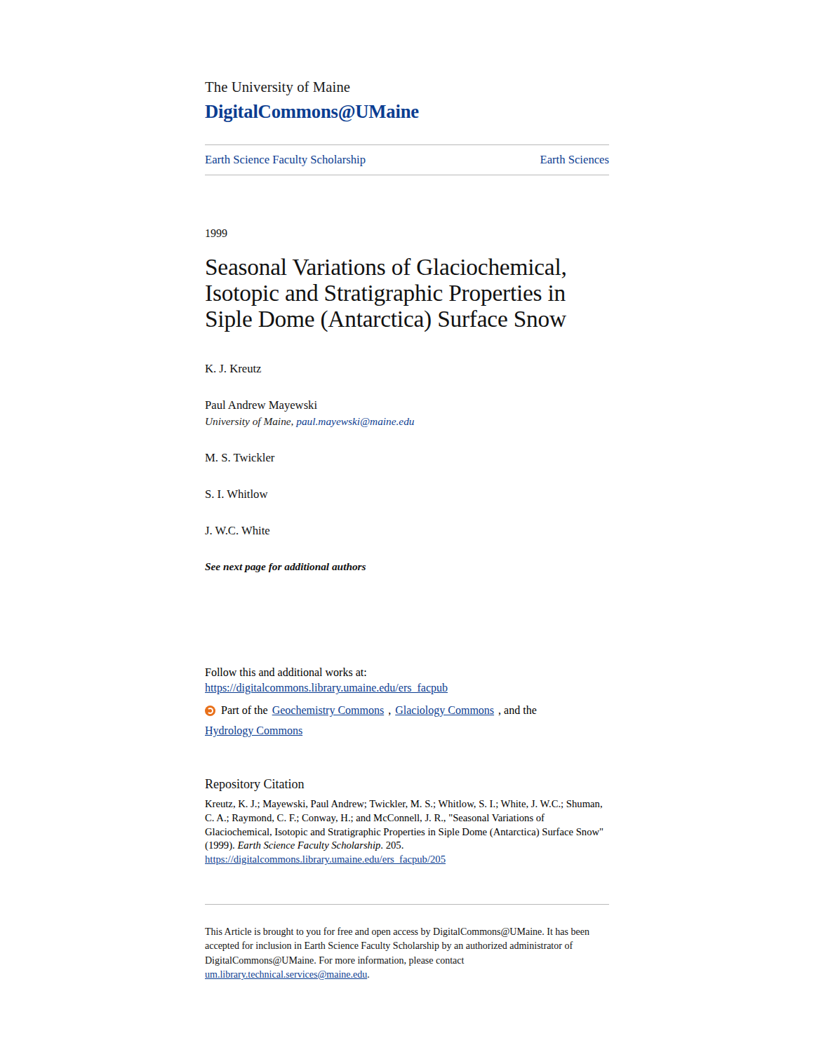The University of Maine
DigitalCommons@UMaine
Earth Science Faculty Scholarship
Earth Sciences
1999
Seasonal Variations of Glaciochemical, Isotopic and Stratigraphic Properties in Siple Dome (Antarctica) Surface Snow
K. J. Kreutz
Paul Andrew Mayewski University of Maine, paul.mayewski@maine.edu
M. S. Twickler
S. I. Whitlow
J. W.C. White
See next page for additional authors
Follow this and additional works at: https://digitalcommons.library.umaine.edu/ers_facpub
Part of the Geochemistry Commons, Glaciology Commons, and the Hydrology Commons
Repository Citation
Kreutz, K. J.; Mayewski, Paul Andrew; Twickler, M. S.; Whitlow, S. I.; White, J. W.C.; Shuman, C. A.; Raymond, C. F.; Conway, H.; and McConnell, J. R., "Seasonal Variations of Glaciochemical, Isotopic and Stratigraphic Properties in Siple Dome (Antarctica) Surface Snow" (1999). Earth Science Faculty Scholarship. 205.
https://digitalcommons.library.umaine.edu/ers_facpub/205
This Article is brought to you for free and open access by DigitalCommons@UMaine. It has been accepted for inclusion in Earth Science Faculty Scholarship by an authorized administrator of DigitalCommons@UMaine. For more information, please contact um.library.technical.services@maine.edu.